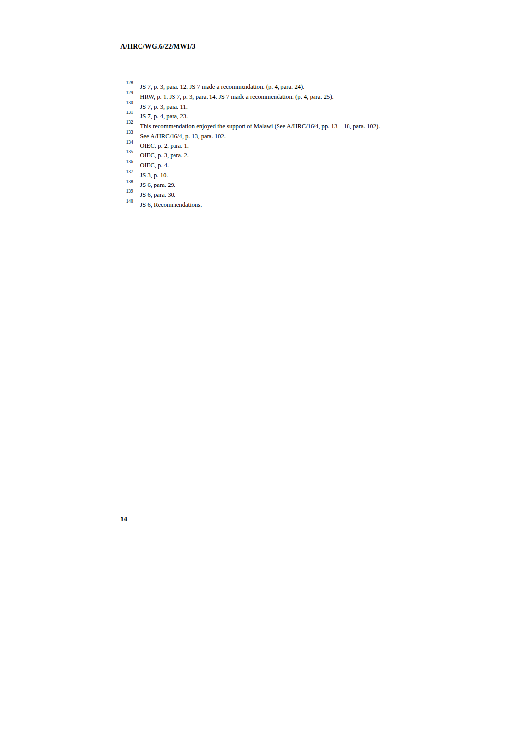A/HRC/WG.6/22/MWI/3
128 JS 7, p. 3, para. 12. JS 7 made a recommendation. (p. 4, para. 24).
129 HRW, p. 1. JS 7, p. 3, para. 14. JS 7 made a recommendation. (p. 4, para. 25).
130 JS 7, p. 3, para. 11.
131 JS 7, p. 4, para, 23.
132 This recommendation enjoyed the support of Malawi (See A/HRC/16/4, pp. 13 – 18, para. 102).
133 See A/HRC/16/4, p. 13, para. 102.
134 OIEC, p. 2, para. 1.
135 OIEC, p. 3, para. 2.
136 OIEC, p. 4.
137 JS 3, p. 10.
138 JS 6, para. 29.
139 JS 6, para. 30.
140 JS 6, Recommendations.
14